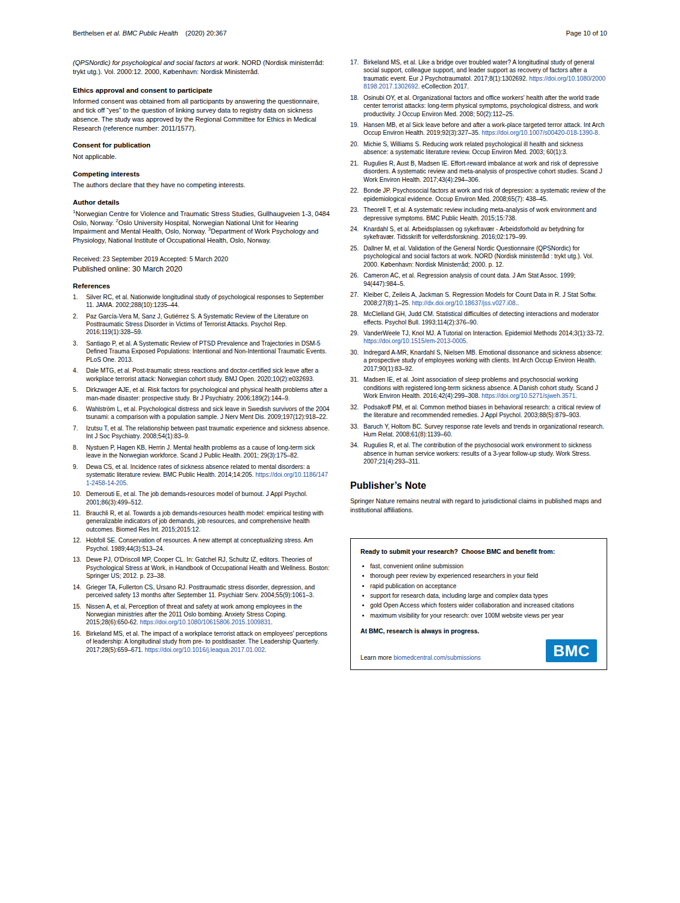Berthelsen et al. BMC Public Health (2020) 20:367
Page 10 of 10
(QPSNordic) for psychological and social factors at work. NORD (Nordisk ministerråd: trykt utg.). Vol. 2000:12. 2000, København: Nordisk Ministerråd.
Ethics approval and consent to participate
Informed consent was obtained from all participants by answering the questionnaire, and tick off “yes” to the question of linking survey data to registry data on sickness absence. The study was approved by the Regional Committee for Ethics in Medical Research (reference number: 2011/1577).
Consent for publication
Not applicable.
Competing interests
The authors declare that they have no competing interests.
Author details
1Norwegian Centre for Violence and Traumatic Stress Studies, Gullhaugveien 1-3, 0484 Oslo, Norway. 2Oslo University Hospital, Norwegian National Unit for Hearing Impairment and Mental Health, Oslo, Norway. 3Department of Work Psychology and Physiology, National Institute of Occupational Health, Oslo, Norway.
Received: 23 September 2019 Accepted: 5 March 2020
Published online: 30 March 2020
References
Silver RC, et al. Nationwide longitudinal study of psychological responses to September 11. JAMA. 2002;288(10):1235–44.
Paz García-Vera M, Sanz J, Gutiérrez S. A Systematic Review of the Literature on Posttraumatic Stress Disorder in Victims of Terrorist Attacks. Psychol Rep. 2016;119(1):328–59.
Santiago P, et al. A Systematic Review of PTSD Prevalence and Trajectories in DSM-5 Defined Trauma Exposed Populations: Intentional and Non-Intentional Traumatic Events. PLoS One. 2013.
Dale MTG, et al. Post-traumatic stress reactions and doctor-certified sick leave after a workplace terrorist attack: Norwegian cohort study. BMJ Open. 2020;10(2):e032693.
Dirkzwager AJE, et al. Risk factors for psychological and physical health problems after a man-made disaster: prospective study. Br J Psychiatry. 2006;189(2):144–9.
Wahlström L, et al. Psychological distress and sick leave in Swedish survivors of the 2004 tsunami: a comparison with a population sample. J Nerv Ment Dis. 2009;197(12):918–22.
Izutsu T, et al. The relationship between past traumatic experience and sickness absence. Int J Soc Psychiatry. 2008;54(1):83–9.
Nystuen P, Hagen KB, Herrin J. Mental health problems as a cause of long-term sick leave in the Norwegian workforce. Scand J Public Health. 2001; 29(3):175–82.
Dewa CS, et al. Incidence rates of sickness absence related to mental disorders: a systematic literature review. BMC Public Health. 2014;14:205. https://doi.org/10.1186/1471-2458-14-205.
Demerouti E, et al. The job demands-resources model of burnout. J Appl Psychol. 2001;86(3):499–512.
Brauchli R, et al. Towards a job demands-resources health model: empirical testing with generalizable indicators of job demands, job resources, and comprehensive health outcomes. Biomed Res Int. 2015;2015:12.
Hobfoll SE. Conservation of resources. A new attempt at conceptualizing stress. Am Psychol. 1989;44(3):513–24.
Dewe PJ, O'Driscoll MP, Cooper CL. In: Gatchel RJ, Schultz IZ, editors. Theories of Psychological Stress at Work, in Handbook of Occupational Health and Wellness. Boston: Springer US; 2012. p. 23–38.
Grieger TA, Fullerton CS, Ursano RJ. Posttraumatic stress disorder, depression, and perceived safety 13 months after September 11. Psychiatr Serv. 2004;55(9):1061–3.
Nissen A, et al, Perception of threat and safety at work among employees in the Norwegian ministries after the 2011 Oslo bombing. Anxiety Stress Coping. 2015;28(6):650-62. https://doi.org/10.1080/10615806.2015.1009831.
Birkeland MS, et al. The impact of a workplace terrorist attack on employees' perceptions of leadership: A longitudinal study from pre- to postdisaster. The Leadership Quarterly. 2017;28(5):659–671. https://doi.org/10.1016/j.leaqua.2017.01.002.
Birkeland MS, et al. Like a bridge over troubled water? A longitudinal study of general social support, colleague support, and leader support as recovery of factors after a traumatic event. Eur J Psychotraumatol. 2017;8(1):1302692. https://doi.org/10.1080/20008198.2017.1302692. eCollection 2017.
Osinubi OY, et al. Organizational factors and office workers' health after the world trade center terrorist attacks: long-term physical symptoms, psychological distress, and work productivity. J Occup Environ Med. 2008; 50(2):112–25.
Hansen MB, et al Sick leave before and after a work-place targeted terror attack. Int Arch Occup Environ Health. 2019;92(3):327–35. https://doi.org/10.1007/s00420-018-1390-8.
Michie S, Williams S. Reducing work related psychological ill health and sickness absence: a systematic literature review. Occup Environ Med. 2003; 60(1):3.
Rugulies R, Aust B, Madsen IE. Effort-reward imbalance at work and risk of depressive disorders. A systematic review and meta-analysis of prospective cohort studies. Scand J Work Environ Health. 2017;43(4):294–306.
Bonde JP. Psychosocial factors at work and risk of depression: a systematic review of the epidemiological evidence. Occup Environ Med. 2008;65(7): 438–45.
Theorell T, et al. A systematic review including meta-analysis of work environment and depressive symptoms. BMC Public Health. 2015;15:738.
Knardahl S, et al. Arbeidsplassen og sykefravær - Arbeidsforhold av betydning for sykefravær. Tidsskrift for velferdsforskning. 2016;02:179–99.
Dallner M, et al. Validation of the General Nordic Questionnaire (QPSNordic) for psychological and social factors at work. NORD (Nordisk ministerråd : trykt utg.). Vol. 2000. København: Nordisk Ministerråd; 2000. p. 12.
Cameron AC, et al. Regression analysis of count data. J Am Stat Assoc. 1999; 94(447):984–5.
Kleiber C, Zeileis A, Jackman S. Regression Models for Count Data in R. J Stat Softw. 2008;27(8):1–25. http://dx.doi.org/10.18637/jss.v027.i08..
McClelland GH, Judd CM. Statistical difficulties of detecting interactions and moderator effects. Psychol Bull. 1993;114(2):376–90.
VanderWeele TJ, Knol MJ. A Tutorial on Interaction. Epidemiol Methods 2014;3(1):33-72. https://doi.org/10.1515/em-2013-0005.
Indregard A-MR, Knardahl S, Nielsen MB. Emotional dissonance and sickness absence: a prospective study of employees working with clients. Int Arch Occup Environ Health. 2017;90(1):83–92.
Madsen IE, et al. Joint association of sleep problems and psychosocial working conditions with registered long-term sickness absence. A Danish cohort study. Scand J Work Environ Health. 2016;42(4):299–308. https://doi.org/10.5271/sjweh.3571.
Podsakoff PM, et al. Common method biases in behavioral research: a critical review of the literature and recommended remedies. J Appl Psychol. 2003;88(5):879–903.
Baruch Y, Holtom BC. Survey response rate levels and trends in organizational research. Hum Relat. 2008;61(8):1139–60.
Rugulies R, et al. The contribution of the psychosocial work environment to sickness absence in human service workers: results of a 3-year follow-up study. Work Stress. 2007;21(4):293–311.
Publisher’s Note
Springer Nature remains neutral with regard to jurisdictional claims in published maps and institutional affiliations.
Ready to submit your research? Choose BMC and benefit from:
fast, convenient online submission
thorough peer review by experienced researchers in your field
rapid publication on acceptance
support for research data, including large and complex data types
gold Open Access which fosters wider collaboration and increased citations
maximum visibility for your research: over 100M website views per year
At BMC, research is always in progress.
Learn more biomedcentral.com/submissions
BMC